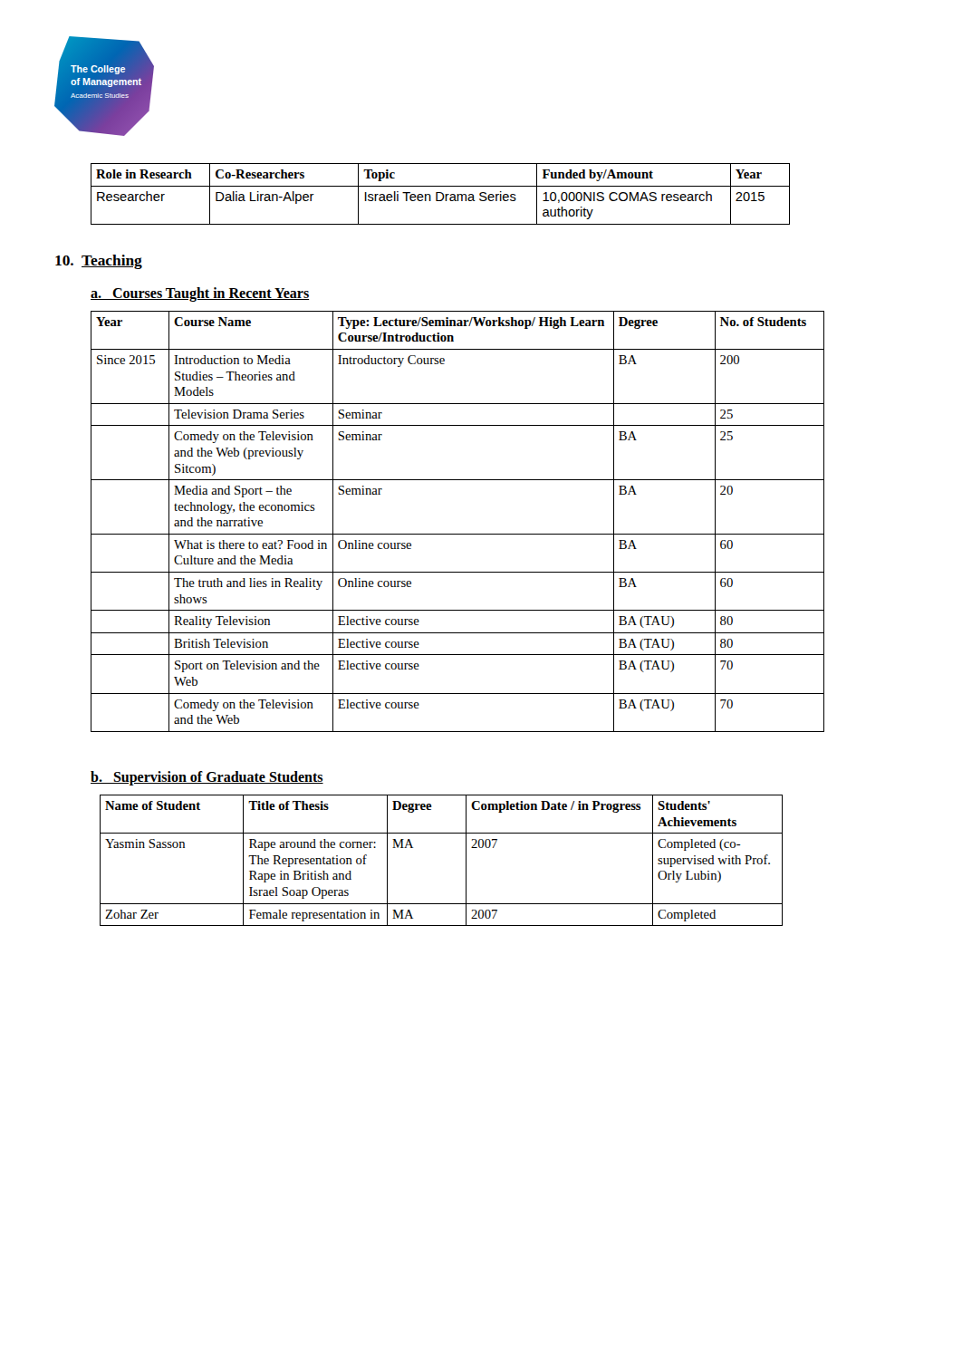The College
of Management
Academic Studies
| Role in Research | Co-Researchers | Topic | Funded by/Amount | Year |
| --- | --- | --- | --- | --- |
| Researcher | Dalia Liran-Alper | Israeli Teen Drama Series | 10,000NIS COMAS research authority | 2015 |
10. Teaching
a. Courses Taught in Recent Years
| Year | Course Name | Type: Lecture/Seminar/Workshop/ High Learn Course/Introduction | Degree | No. of Students |
| --- | --- | --- | --- | --- |
| Since 2015 | Introduction to Media Studies – Theories and Models | Introductory Course | BA | 200 |
| | Television Drama Series | Seminar | | 25 |
| | Comedy on the Television and the Web (previously Sitcom) | Seminar | BA | 25 |
| | Media and Sport – the technology, the economics and the narrative | Seminar | BA | 20 |
| | What is there to eat? Food in Culture and the Media | Online course | BA | 60 |
| | The truth and lies in Reality shows | Online course | BA | 60 |
| | Reality Television | Elective course | BA (TAU) | 80 |
| | British Television | Elective course | BA (TAU) | 80 |
| | Sport on Television and the Web | Elective course | BA (TAU) | 70 |
| | Comedy on the Television and the Web | Elective course | BA (TAU) | 70 |
b. Supervision of Graduate Students
| Name of Student | Title of Thesis | Degree | Completion Date / in Progress | Students' Achievements |
| --- | --- | --- | --- | --- |
| Yasmin Sasson | Rape around the corner: The Representation of Rape in British and Israel Soap Operas | MA | 2007 | Completed (co-supervised with Prof. Orly Lubin) |
| Zohar Zer | Female representation in | MA | 2007 | Completed |